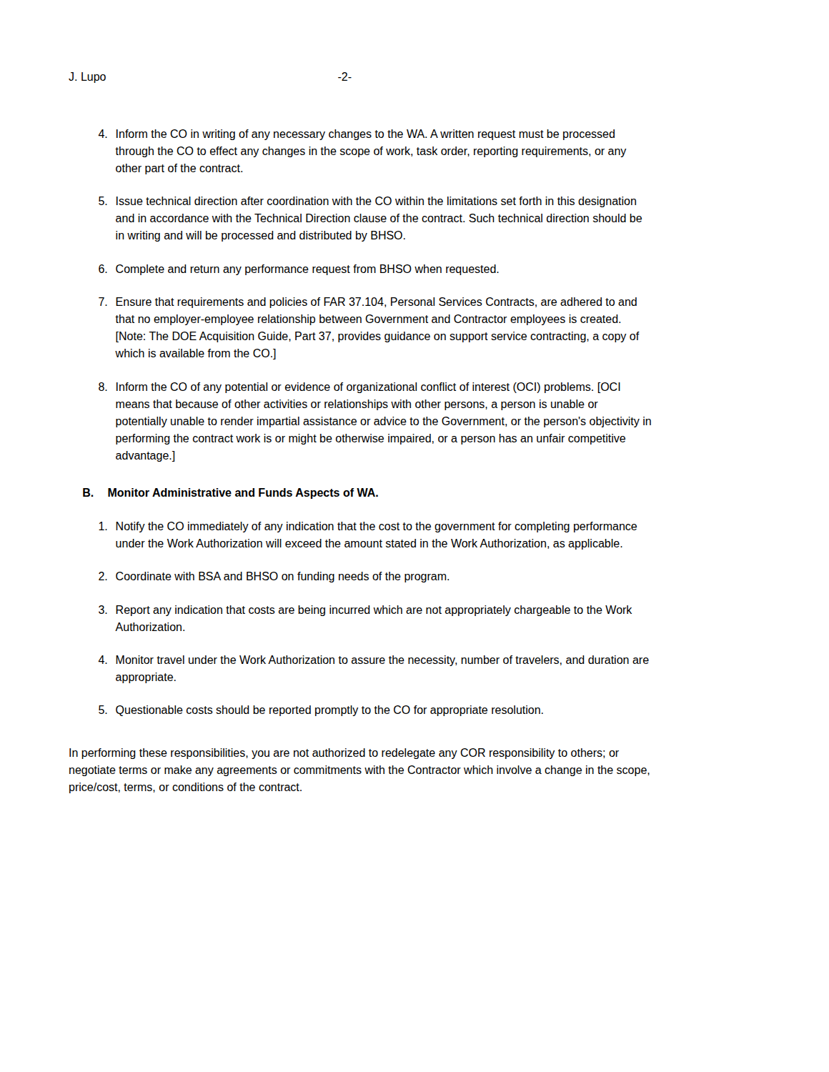J. Lupo
-2-
Inform the CO in writing of any necessary changes to the WA. A written request must be processed through the CO to effect any changes in the scope of work, task order, reporting requirements, or any other part of the contract.
Issue technical direction after coordination with the CO within the limitations set forth in this designation and in accordance with the Technical Direction clause of the contract. Such technical direction should be in writing and will be processed and distributed by BHSO.
Complete and return any performance request from BHSO when requested.
Ensure that requirements and policies of FAR 37.104, Personal Services Contracts, are adhered to and that no employer-employee relationship between Government and Contractor employees is created. [Note: The DOE Acquisition Guide, Part 37, provides guidance on support service contracting, a copy of which is available from the CO.]
Inform the CO of any potential or evidence of organizational conflict of interest (OCI) problems. [OCI means that because of other activities or relationships with other persons, a person is unable or potentially unable to render impartial assistance or advice to the Government, or the person's objectivity in performing the contract work is or might be otherwise impaired, or a person has an unfair competitive advantage.]
B. Monitor Administrative and Funds Aspects of WA.
Notify the CO immediately of any indication that the cost to the government for completing performance under the Work Authorization will exceed the amount stated in the Work Authorization, as applicable.
Coordinate with BSA and BHSO on funding needs of the program.
Report any indication that costs are being incurred which are not appropriately chargeable to the Work Authorization.
Monitor travel under the Work Authorization to assure the necessity, number of travelers, and duration are appropriate.
Questionable costs should be reported promptly to the CO for appropriate resolution.
In performing these responsibilities, you are not authorized to redelegate any COR responsibility to others; or negotiate terms or make any agreements or commitments with the Contractor which involve a change in the scope, price/cost, terms, or conditions of the contract.